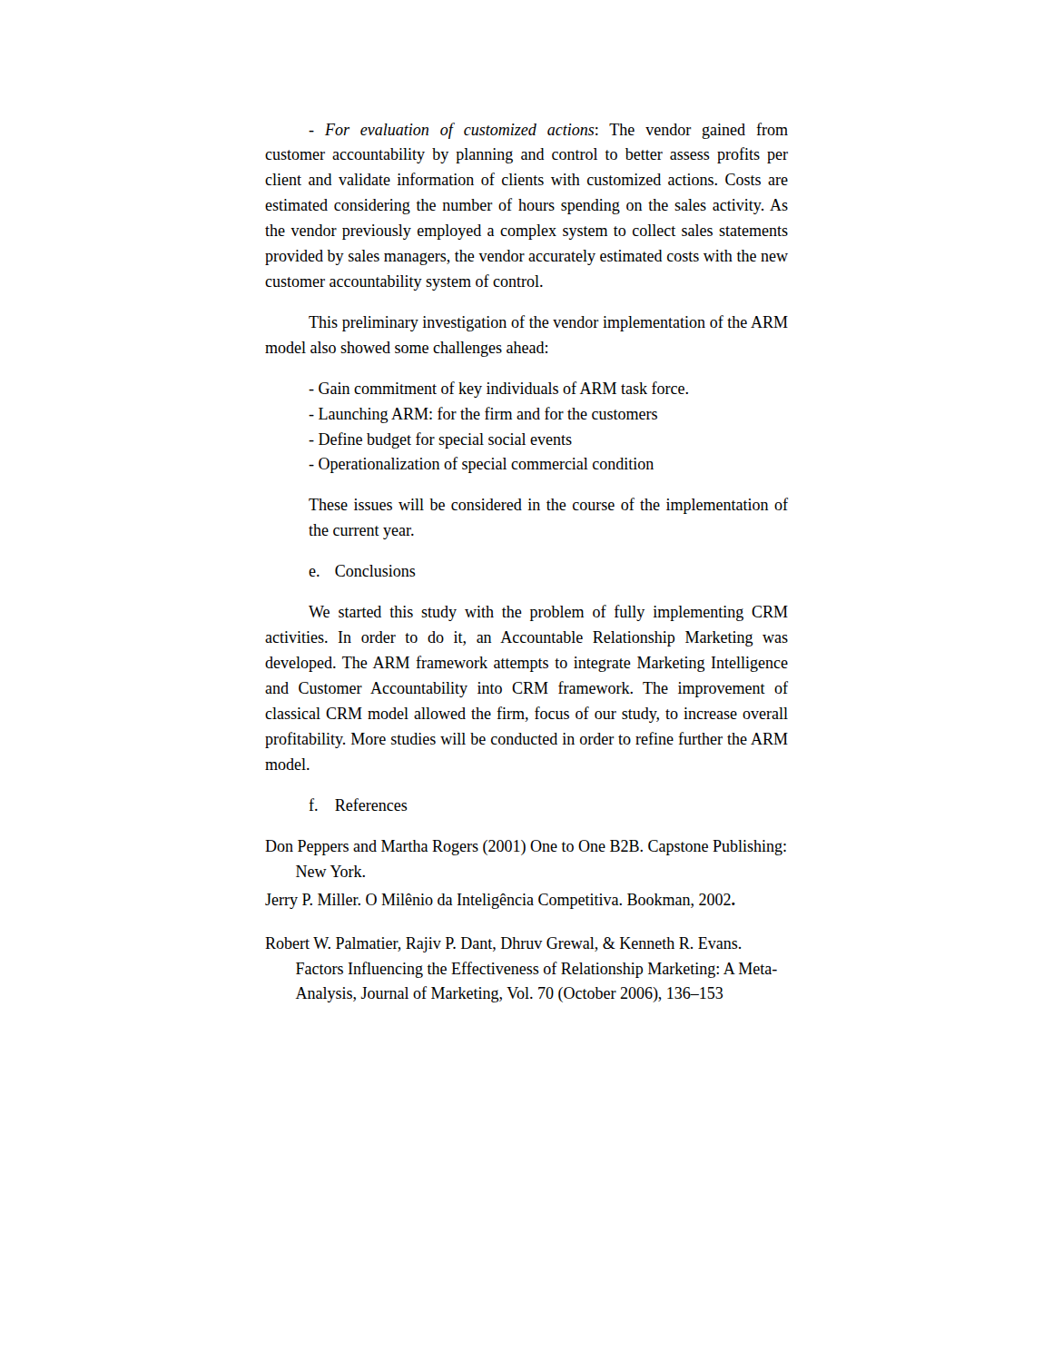- For evaluation of customized actions: The vendor gained from customer accountability by planning and control to better assess profits per client and validate information of clients with customized actions. Costs are estimated considering the number of hours spending on the sales activity. As the vendor previously employed a complex system to collect sales statements provided by sales managers, the vendor accurately estimated costs with the new customer accountability system of control.
This preliminary investigation of the vendor implementation of the ARM model also showed some challenges ahead:
- Gain commitment of key individuals of ARM task force.
- Launching ARM: for the firm and for the customers
- Define budget for special social events
- Operationalization of special commercial condition
These issues will be considered in the course of the implementation of the current year.
e. Conclusions
We started this study with the problem of fully implementing CRM activities. In order to do it, an Accountable Relationship Marketing was developed. The ARM framework attempts to integrate Marketing Intelligence and Customer Accountability into CRM framework. The improvement of classical CRM model allowed the firm, focus of our study, to increase overall profitability. More studies will be conducted in order to refine further the ARM model.
f. References
Don Peppers and Martha Rogers (2001) One to One B2B. Capstone Publishing: New York.
Jerry P. Miller. O Milênio da Inteligência Competitiva. Bookman, 2002.
Robert W. Palmatier, Rajiv P. Dant, Dhruv Grewal, & Kenneth R. Evans. Factors Influencing the Effectiveness of Relationship Marketing: A Meta-Analysis, Journal of Marketing, Vol. 70 (October 2006), 136–153